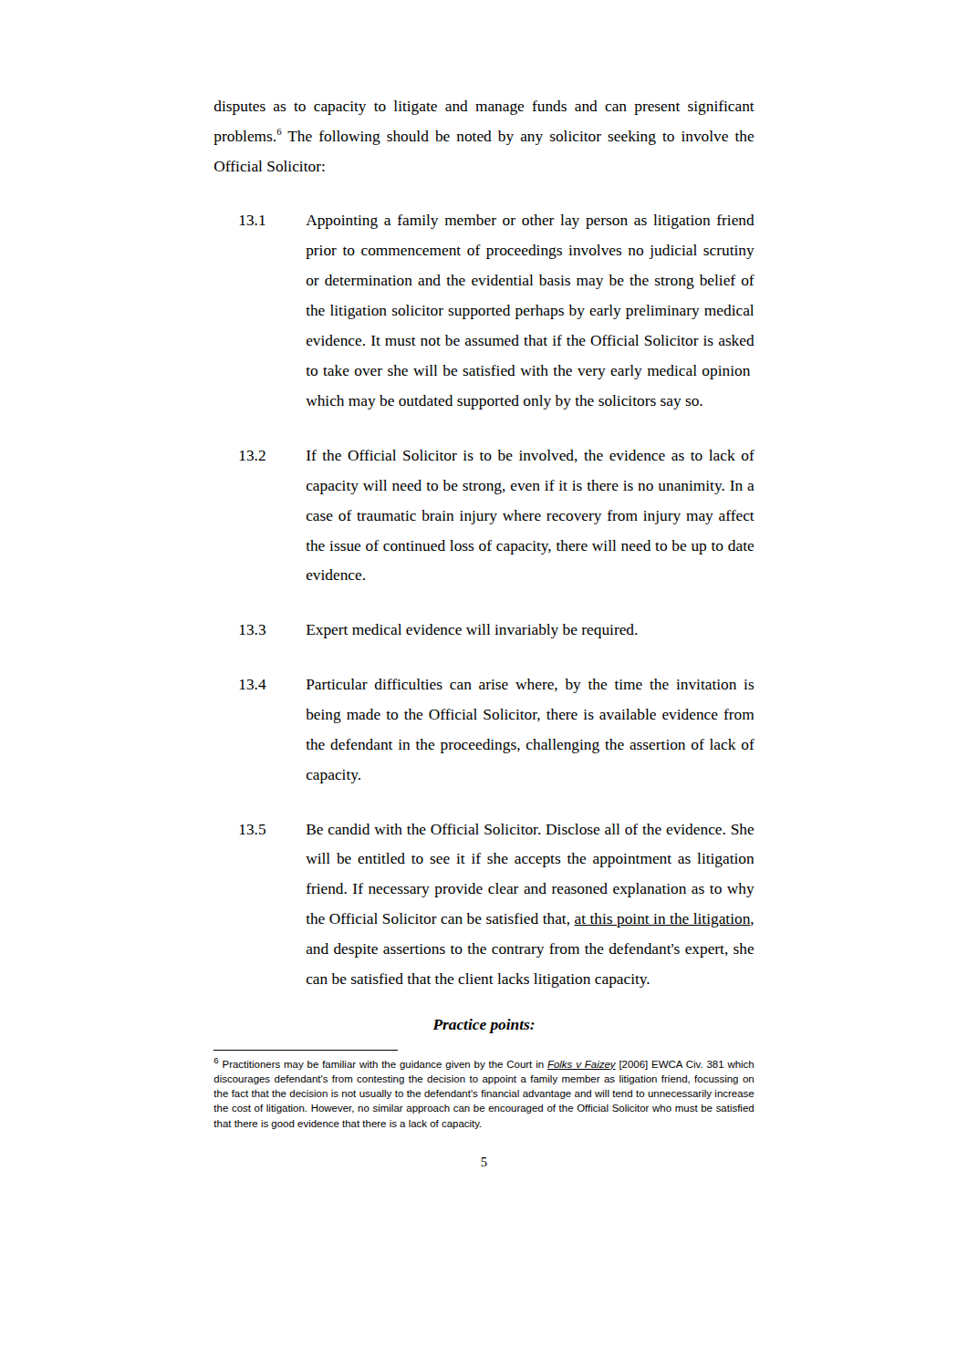disputes as to capacity to litigate and manage funds and can present significant problems.6 The following should be noted by any solicitor seeking to involve the Official Solicitor:
13.1
Appointing a family member or other lay person as litigation friend prior to commencement of proceedings involves no judicial scrutiny or determination and the evidential basis may be the strong belief of the litigation solicitor supported perhaps by early preliminary medical evidence. It must not be assumed that if the Official Solicitor is asked to take over she will be satisfied with the very early medical opinion which may be outdated supported only by the solicitors say so.
13.2
If the Official Solicitor is to be involved, the evidence as to lack of capacity will need to be strong, even if it is there is no unanimity. In a case of traumatic brain injury where recovery from injury may affect the issue of continued loss of capacity, there will need to be up to date evidence.
13.3
Expert medical evidence will invariably be required.
13.4
Particular difficulties can arise where, by the time the invitation is being made to the Official Solicitor, there is available evidence from the defendant in the proceedings, challenging the assertion of lack of capacity.
13.5
Be candid with the Official Solicitor. Disclose all of the evidence. She will be entitled to see it if she accepts the appointment as litigation friend. If necessary provide clear and reasoned explanation as to why the Official Solicitor can be satisfied that, at this point in the litigation, and despite assertions to the contrary from the defendant's expert, she can be satisfied that the client lacks litigation capacity.
Practice points:
6 Practitioners may be familiar with the guidance given by the Court in Folks v Faizey [2006] EWCA Civ. 381 which discourages defendant's from contesting the decision to appoint a family member as litigation friend, focussing on the fact that the decision is not usually to the defendant's financial advantage and will tend to unnecessarily increase the cost of litigation. However, no similar approach can be encouraged of the Official Solicitor who must be satisfied that there is good evidence that there is a lack of capacity.
5